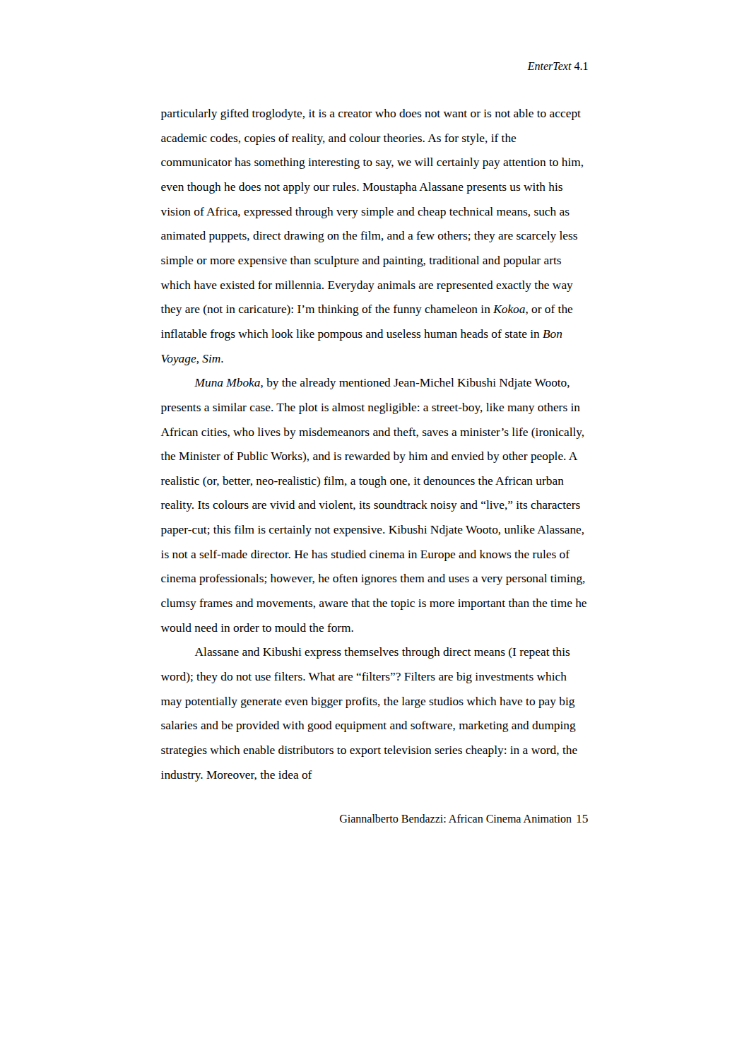EnterText 4.1
particularly gifted troglodyte, it is a creator who does not want or is not able to accept academic codes, copies of reality, and colour theories. As for style, if the communicator has something interesting to say, we will certainly pay attention to him, even though he does not apply our rules. Moustapha Alassane presents us with his vision of Africa, expressed through very simple and cheap technical means, such as animated puppets, direct drawing on the film, and a few others; they are scarcely less simple or more expensive than sculpture and painting, traditional and popular arts which have existed for millennia. Everyday animals are represented exactly the way they are (not in caricature): I’m thinking of the funny chameleon in Kokoa, or of the inflatable frogs which look like pompous and useless human heads of state in Bon Voyage, Sim.
Muna Mboka, by the already mentioned Jean-Michel Kibushi Ndjate Wooto, presents a similar case. The plot is almost negligible: a street-boy, like many others in African cities, who lives by misdemeanors and theft, saves a minister’s life (ironically, the Minister of Public Works), and is rewarded by him and envied by other people. A realistic (or, better, neo-realistic) film, a tough one, it denounces the African urban reality. Its colours are vivid and violent, its soundtrack noisy and “live,” its characters paper-cut; this film is certainly not expensive. Kibushi Ndjate Wooto, unlike Alassane, is not a self-made director. He has studied cinema in Europe and knows the rules of cinema professionals; however, he often ignores them and uses a very personal timing, clumsy frames and movements, aware that the topic is more important than the time he would need in order to mould the form.
Alassane and Kibushi express themselves through direct means (I repeat this word); they do not use filters. What are “filters”? Filters are big investments which may potentially generate even bigger profits, the large studios which have to pay big salaries and be provided with good equipment and software, marketing and dumping strategies which enable distributors to export television series cheaply: in a word, the industry. Moreover, the idea of
Giannalberto Bendazzi: African Cinema Animation15